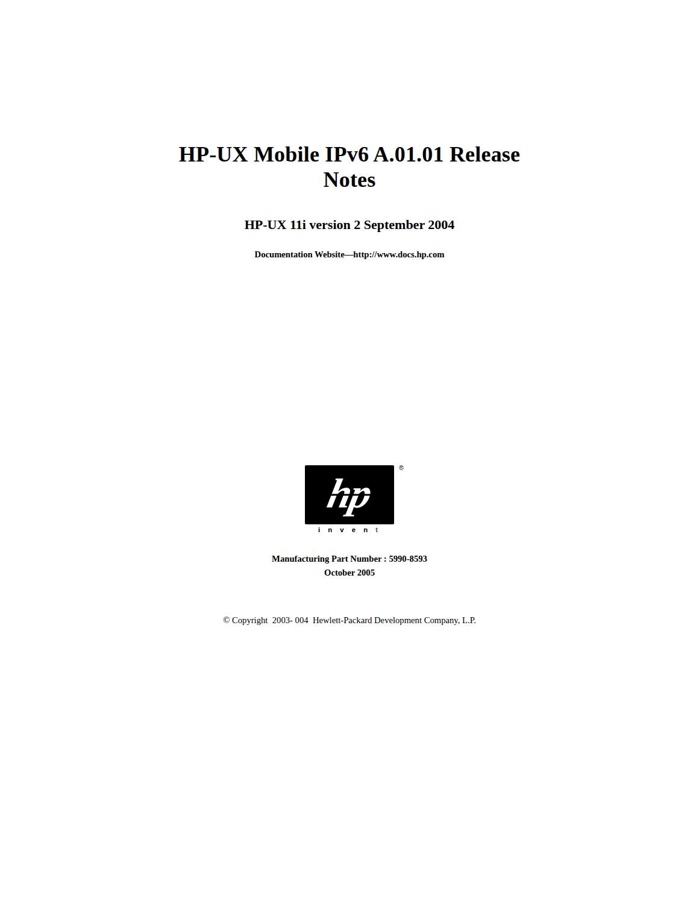HP-UX Mobile IPv6 A.01.01 Release Notes
HP-UX 11i version 2 September 2004
Documentation Website—http://www.docs.hp.com
hp
®
i n v e n t
Manufacturing Part Number : 5990-8593
October 2005
© Copyright 2003- 004 Hewlett-Packard Development Company, L.P.